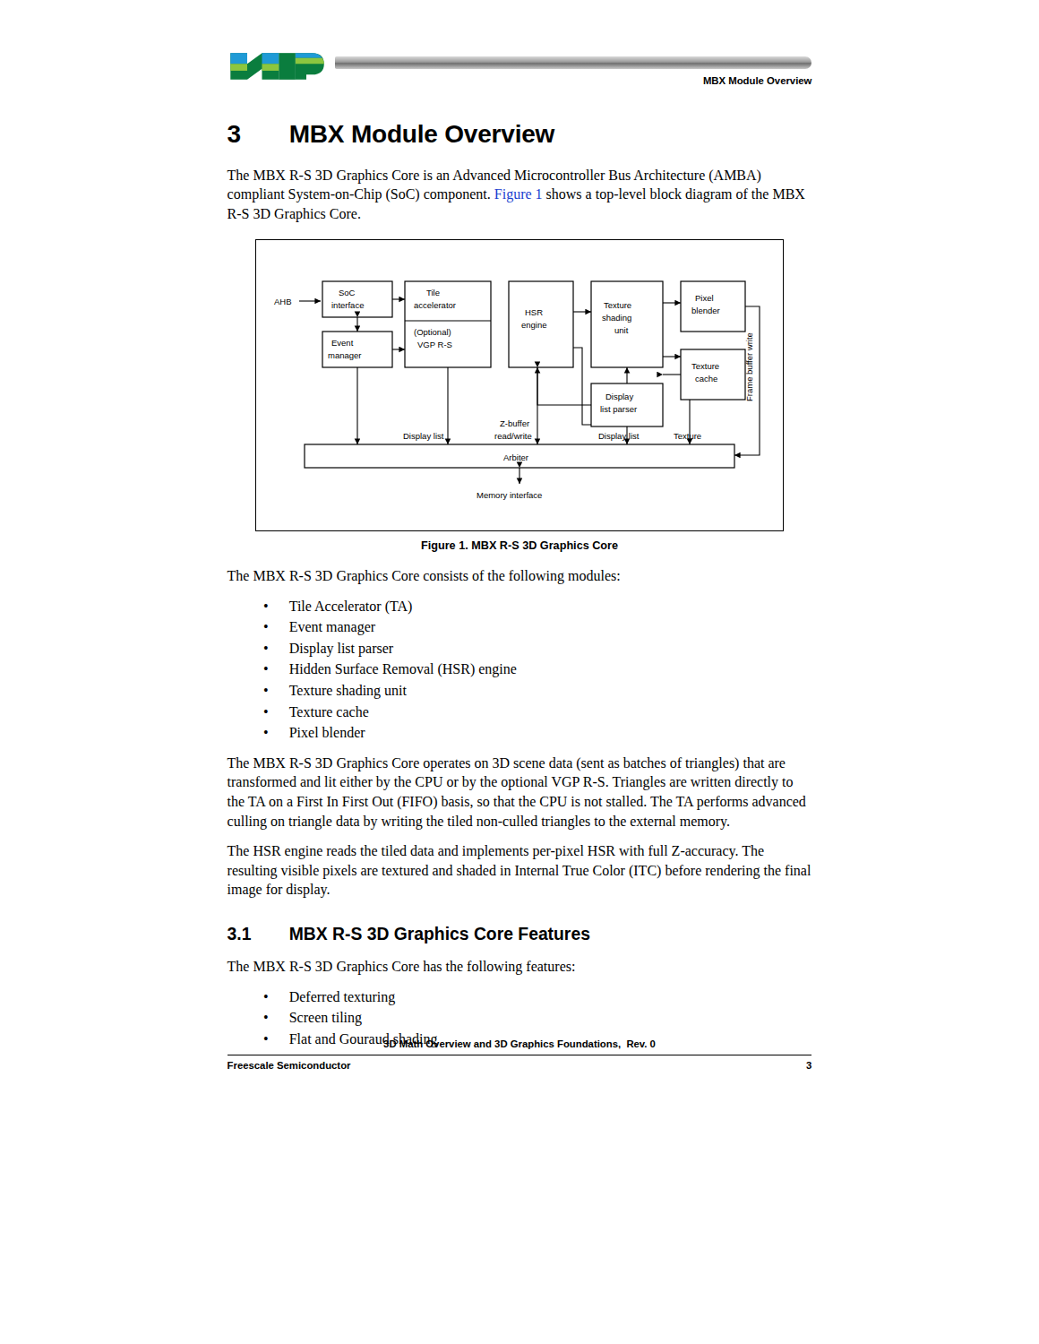MBX Module Overview
3 MBX Module Overview
The MBX R-S 3D Graphics Core is an Advanced Microcontroller Bus Architecture (AMBA) compliant System-on-Chip (SoC) component. Figure 1 shows a top-level block diagram of the MBX R-S 3D Graphics Core.
AHB SoC interface Event manager Tile accelerator (Optional) VGP R-S HSR engine Texture shading unit Pixel blender Texture cache Display list parser Frame buffer write Arbiter Memory interface Display list Z-buffer read/write Display list Texture
Figure 1. MBX R-S 3D Graphics Core
The MBX R-S 3D Graphics Core consists of the following modules:
Tile Accelerator (TA)
Event manager
Display list parser
Hidden Surface Removal (HSR) engine
Texture shading unit
Texture cache
Pixel blender
The MBX R-S 3D Graphics Core operates on 3D scene data (sent as batches of triangles) that are transformed and lit either by the CPU or by the optional VGP R-S. Triangles are written directly to the TA on a First In First Out (FIFO) basis, so that the CPU is not stalled. The TA performs advanced culling on triangle data by writing the tiled non-culled triangles to the external memory.
The HSR engine reads the tiled data and implements per-pixel HSR with full Z-accuracy. The resulting visible pixels are textured and shaded in Internal True Color (ITC) before rendering the final image for display.
3.1 MBX R-S 3D Graphics Core Features
The MBX R-S 3D Graphics Core has the following features:
Deferred texturing
Screen tiling
Flat and Gouraud shading
3D Math Overview and 3D Graphics Foundations, Rev. 0
Freescale Semiconductor 3